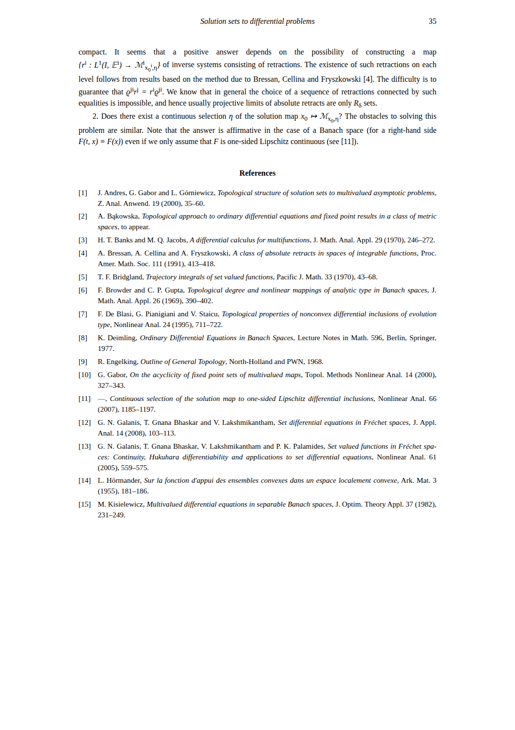Solution sets to differential problems 35
compact. It seems that a positive answer depends on the possibility of constructing a map {ri : L1(I, 𝔼i) → ℳix0i,η} of inverse systems consisting of retractions. The existence of such retractions on each level follows from results based on the method due to Bressan, Cellina and Fryszkowski [4]. The difficulty is to guarantee that ϱjirj = riϱji. We know that in general the choice of a sequence of retractions connected by such equalities is impossible, and hence usually projective limits of absolute retracts are only Rδ sets.
2. Does there exist a continuous selection η of the solution map x0 ↦ ℳx0,η? The obstacles to solving this problem are similar. Note that the answer is affirmative in the case of a Banach space (for a right-hand side F(t, x) ≡ F(x)) even if we only assume that F is one-sided Lipschitz continuous (see [11]).
References
[1] J. Andres, G. Gabor and L. Górniewicz, Topological structure of solution sets to multivalued asymptotic problems, Z. Anal. Anwend. 19 (2000), 35–60.
[2] A. Bąkowska, Topological approach to ordinary differential equations and fixed point results in a class of metric spaces, to appear.
[3] H. T. Banks and M. Q. Jacobs, A differential calculus for multifunctions, J. Math. Anal. Appl. 29 (1970), 246–272.
[4] A. Bressan, A. Cellina and A. Fryszkowski, A class of absolute retracts in spaces of integrable functions, Proc. Amer. Math. Soc. 111 (1991), 413–418.
[5] T. F. Bridgland, Trajectory integrals of set valued functions, Pacific J. Math. 33 (1970), 43–68.
[6] F. Browder and C. P. Gupta, Topological degree and nonlinear mappings of analytic type in Banach spaces, J. Math. Anal. Appl. 26 (1969), 390–402.
[7] F. De Blasi, G. Pianigiani and V. Staicu, Topological properties of nonconvex differential inclusions of evolution type, Nonlinear Anal. 24 (1995), 711–722.
[8] K. Deimling, Ordinary Differential Equations in Banach Spaces, Lecture Notes in Math. 596, Berlin, Springer, 1977.
[9] R. Engelking, Outline of General Topology, North-Holland and PWN, 1968.
[10] G. Gabor, On the acyclicity of fixed point sets of multivalued maps, Topol. Methods Nonlinear Anal. 14 (2000), 327–343.
[11]—, Continuous selection of the solution map to one-sided Lipschitz differential inclusions, Nonlinear Anal. 66 (2007), 1185–1197.
[12] G. N. Galanis, T. Gnana Bhaskar and V. Lakshmikantham, Set differential equations in Fréchet spaces, J. Appl. Anal. 14 (2008), 103–113.
[13] G. N. Galanis, T. Gnana Bhaskar, V. Lakshmikantham and P. K. Palamides, Set valued functions in Fréchet spaces: Continuity, Hukuhara differentiability and applications to set differential equations, Nonlinear Anal. 61 (2005), 559–575.
[14] L. Hörmander, Sur la fonction d'appui des ensembles convexes dans un espace localement convexe, Ark. Mat. 3 (1955), 181–186.
[15] M. Kisielewicz, Multivalued differential equations in separable Banach spaces, J. Optim. Theory Appl. 37 (1982), 231–249.